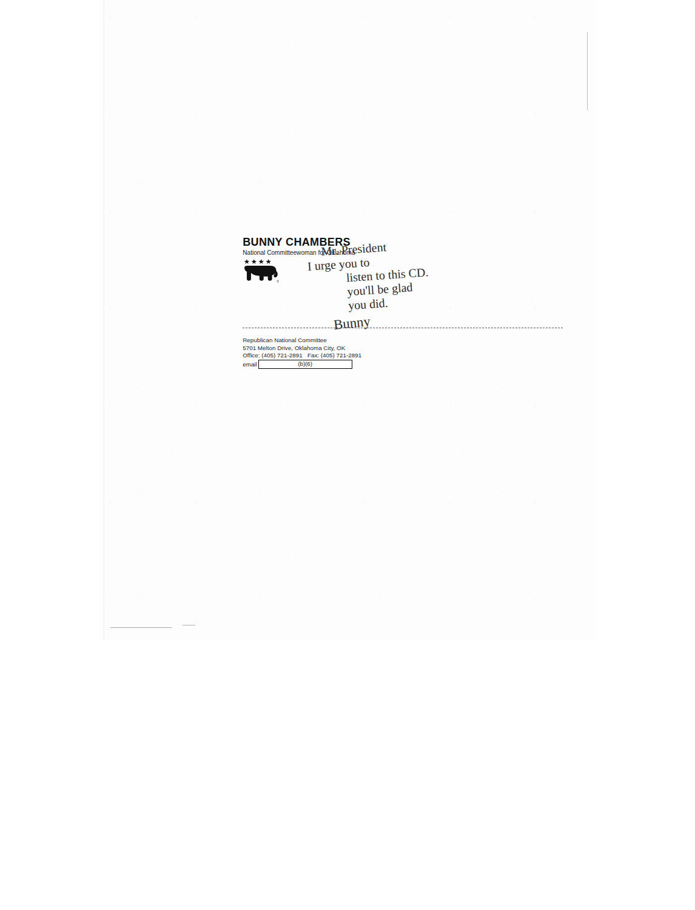BUNNY CHAMBERS
National Committeewoman for Oklahoma
®
Mr. President I urge you to listen to this CD. you'll be glad you did.
Bunny
Republican National Committee 5701 Melton Drive, Oklahoma City, OK Office: (405) 721-2891 Fax: (405) 721-2891
email (b)(6)